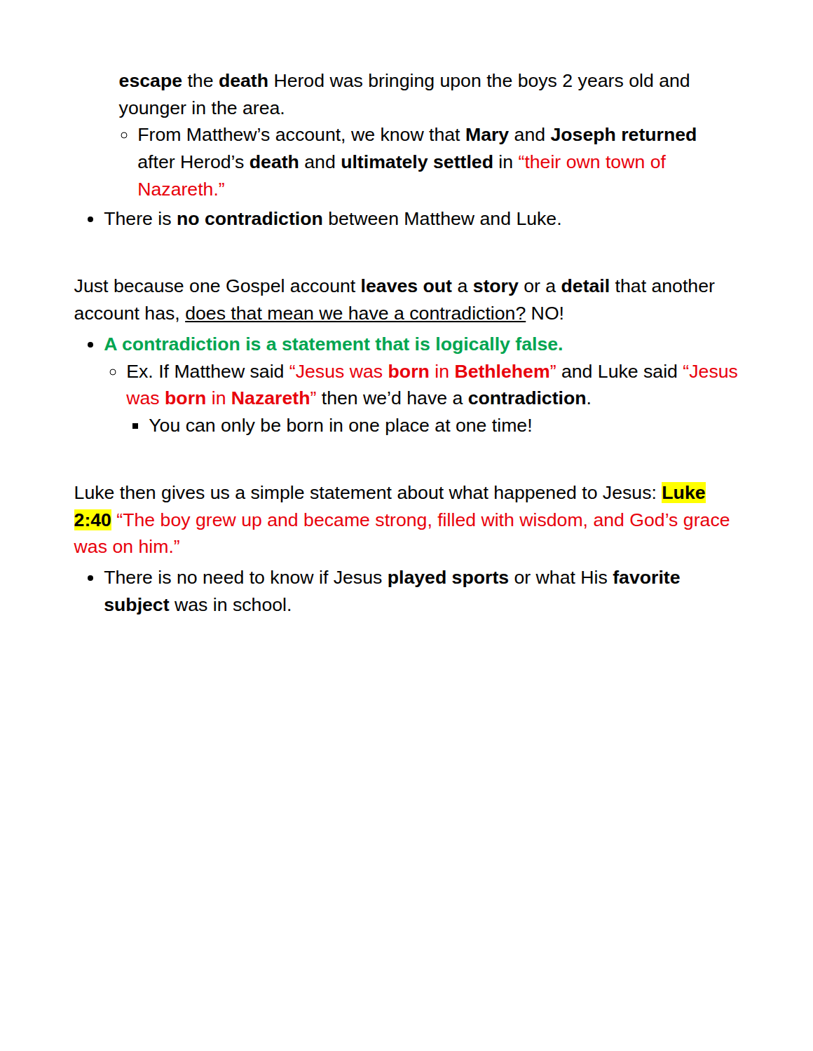escape the death Herod was bringing upon the boys 2 years old and younger in the area.
From Matthew’s account, we know that Mary and Joseph returned after Herod’s death and ultimately settled in “their own town of Nazareth.”
There is no contradiction between Matthew and Luke.
Just because one Gospel account leaves out a story or a detail that another account has, does that mean we have a contradiction? NO!
A contradiction is a statement that is logically false.
Ex. If Matthew said “Jesus was born in Bethlehem” and Luke said “Jesus was born in Nazareth” then we’d have a contradiction.
You can only be born in one place at one time!
Luke then gives us a simple statement about what happened to Jesus: Luke 2:40 “The boy grew up and became strong, filled with wisdom, and God’s grace was on him.”
There is no need to know if Jesus played sports or what His favorite subject was in school.